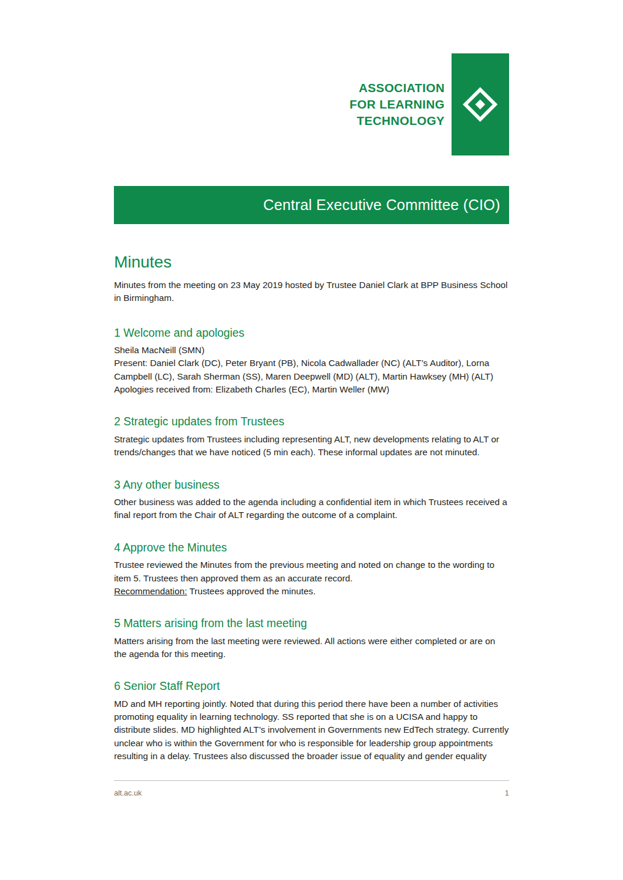Association for Learning Technology
Central Executive Committee (CIO)
Minutes
Minutes from the meeting on 23 May 2019 hosted by Trustee Daniel Clark at BPP Business School in Birmingham.
1 Welcome and apologies
Sheila MacNeill (SMN)
Present: Daniel Clark (DC), Peter Bryant (PB), Nicola Cadwallader (NC) (ALT’s Auditor), Lorna Campbell (LC), Sarah Sherman (SS), Maren Deepwell (MD) (ALT), Martin Hawksey (MH) (ALT)
Apologies received from: Elizabeth Charles (EC), Martin Weller (MW)
2 Strategic updates from Trustees
Strategic updates from Trustees including representing ALT, new developments relating to ALT or trends/changes that we have noticed (5 min each). These informal updates are not minuted.
3 Any other business
Other business was added to the agenda including a confidential item in which Trustees received a final report from the Chair of ALT regarding the outcome of a complaint.
4 Approve the Minutes
Trustee reviewed the Minutes from the previous meeting and noted on change to the wording to item 5. Trustees then approved them as an accurate record.
Recommendation: Trustees approved the minutes.
5 Matters arising from the last meeting
Matters arising from the last meeting were reviewed. All actions were either completed or are on the agenda for this meeting.
6 Senior Staff Report
MD and MH reporting jointly. Noted that during this period there have been a number of activities promoting equality in learning technology. SS reported that she is on a UCISA and happy to distribute slides. MD highlighted ALT’s involvement in Governments new EdTech strategy. Currently unclear who is within the Government for who is responsible for leadership group appointments resulting in a delay. Trustees also discussed the broader issue of equality and gender equality
alt.ac.uk 1